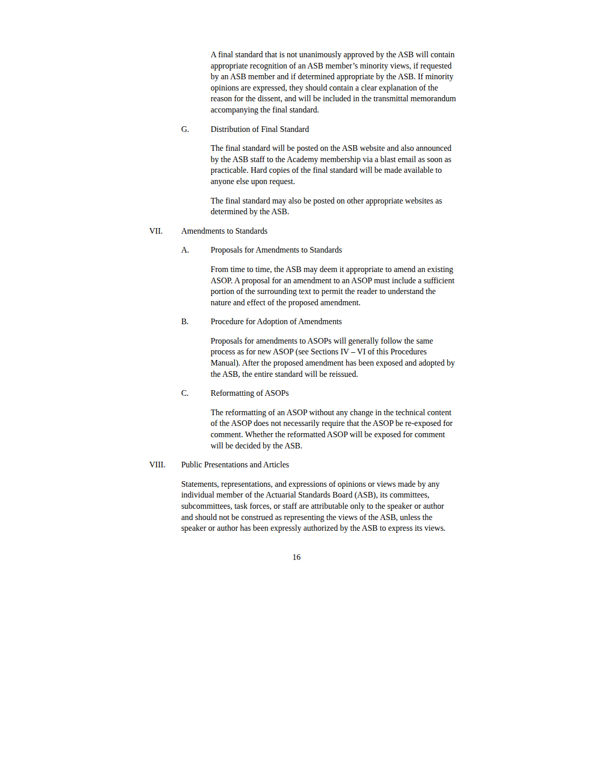A final standard that is not unanimously approved by the ASB will contain appropriate recognition of an ASB member’s minority views, if requested by an ASB member and if determined appropriate by the ASB. If minority opinions are expressed, they should contain a clear explanation of the reason for the dissent, and will be included in the transmittal memorandum accompanying the final standard.
G.
Distribution of Final Standard
The final standard will be posted on the ASB website and also announced by the ASB staff to the Academy membership via a blast email as soon as practicable. Hard copies of the final standard will be made available to anyone else upon request.
The final standard may also be posted on other appropriate websites as determined by the ASB.
VII.
Amendments to Standards
A.
Proposals for Amendments to Standards
From time to time, the ASB may deem it appropriate to amend an existing ASOP. A proposal for an amendment to an ASOP must include a sufficient portion of the surrounding text to permit the reader to understand the nature and effect of the proposed amendment.
B.
Procedure for Adoption of Amendments
Proposals for amendments to ASOPs will generally follow the same process as for new ASOP (see Sections IV – VI of this Procedures Manual). After the proposed amendment has been exposed and adopted by the ASB, the entire standard will be reissued.
C.
Reformatting of ASOPs
The reformatting of an ASOP without any change in the technical content of the ASOP does not necessarily require that the ASOP be re-exposed for comment. Whether the reformatted ASOP will be exposed for comment will be decided by the ASB.
VIII.
Public Presentations and Articles
Statements, representations, and expressions of opinions or views made by any individual member of the Actuarial Standards Board (ASB), its committees, subcommittees, task forces, or staff are attributable only to the speaker or author and should not be construed as representing the views of the ASB, unless the speaker or author has been expressly authorized by the ASB to express its views.
16